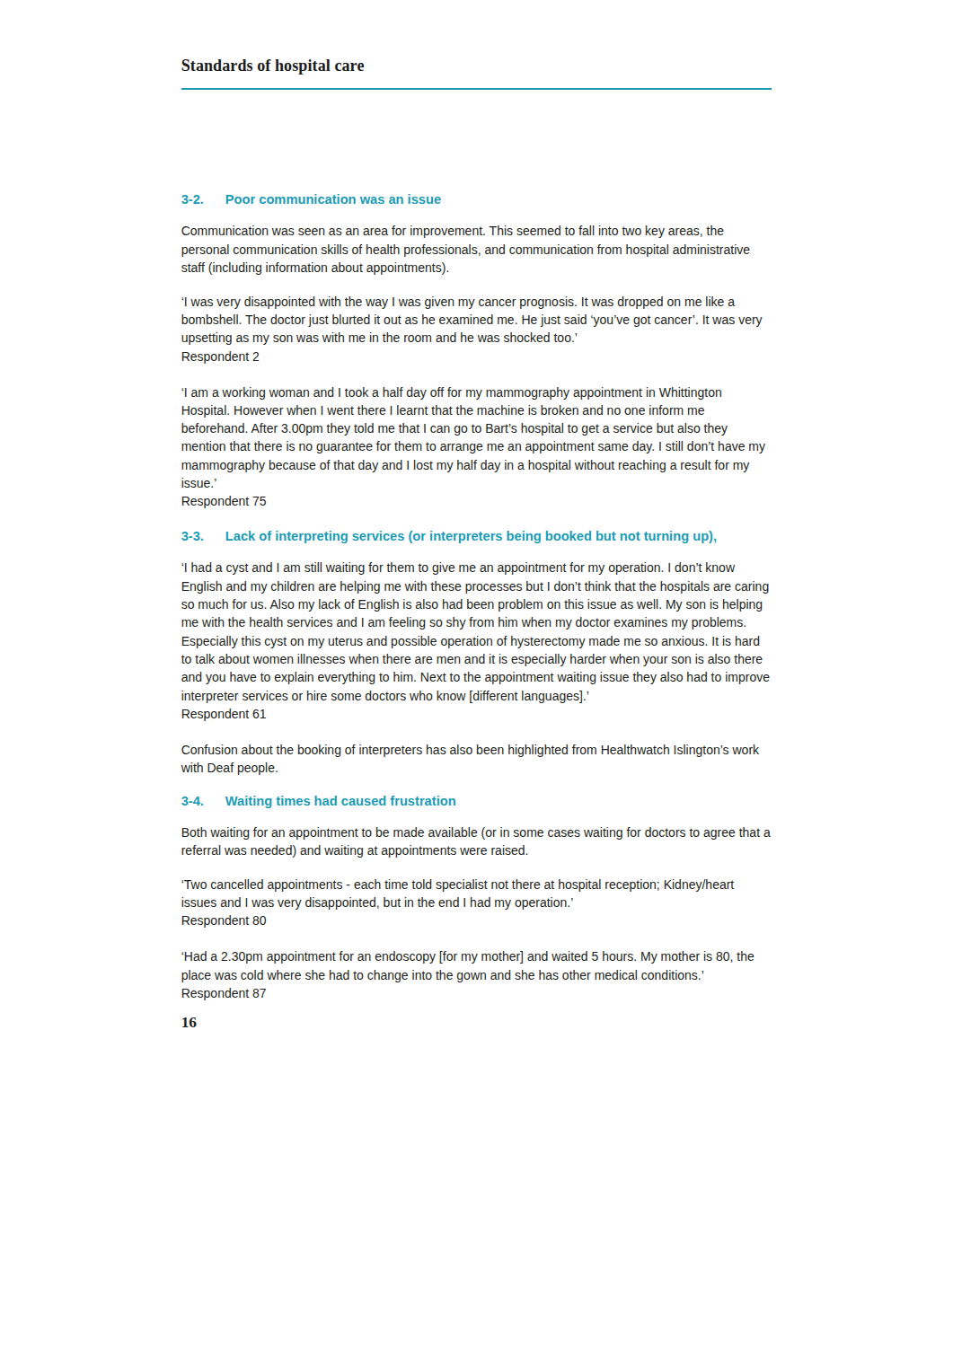Standards of hospital care
3-2. Poor communication was an issue
Communication was seen as an area for improvement. This seemed to fall into two key areas, the personal communication skills of health professionals, and communication from hospital administrative staff (including information about appointments).
‘I was very disappointed with the way I was given my cancer prognosis. It was dropped on me like a bombshell. The doctor just blurted it out as he examined me. He just said ‘you’ve got cancer’. It was very upsetting as my son was with me in the room and he was shocked too.’
Respondent 2
‘I am a working woman and I took a half day off for my mammography appointment in Whittington Hospital. However when I went there I learnt that the machine is broken and no one inform me beforehand. After 3.00pm they told me that I can go to Bart’s hospital to get a service but also they mention that there is no guarantee for them to arrange me an appointment same day. I still don’t have my mammography because of that day and I lost my half day in a hospital without reaching a result for my issue.’
Respondent 75
3-3. Lack of interpreting services (or interpreters being booked but not turning up),
‘I had a cyst and I am still waiting for them to give me an appointment for my operation. I don’t know English and my children are helping me with these processes but I don’t think that the hospitals are caring so much for us. Also my lack of English is also had been problem on this issue as well. My son is helping me with the health services and I am feeling so shy from him when my doctor examines my problems. Especially this cyst on my uterus and possible operation of hysterectomy made me so anxious. It is hard to talk about women illnesses when there are men and it is especially harder when your son is also there and you have to explain everything to him. Next to the appointment waiting issue they also had to improve interpreter services or hire some doctors who know [different languages].’
Respondent 61
Confusion about the booking of interpreters has also been highlighted from Healthwatch Islington’s work with Deaf people.
3-4. Waiting times had caused frustration
Both waiting for an appointment to be made available (or in some cases waiting for doctors to agree that a referral was needed) and waiting at appointments were raised.
‘Two cancelled appointments - each time told specialist not there at hospital reception; Kidney/heart issues and I was very disappointed, but in the end I had my operation.’
Respondent 80
‘Had a 2.30pm appointment for an endoscopy [for my mother] and waited 5 hours. My mother is 80, the place was cold where she had to change into the gown and she has other medical conditions.’
Respondent 87
16